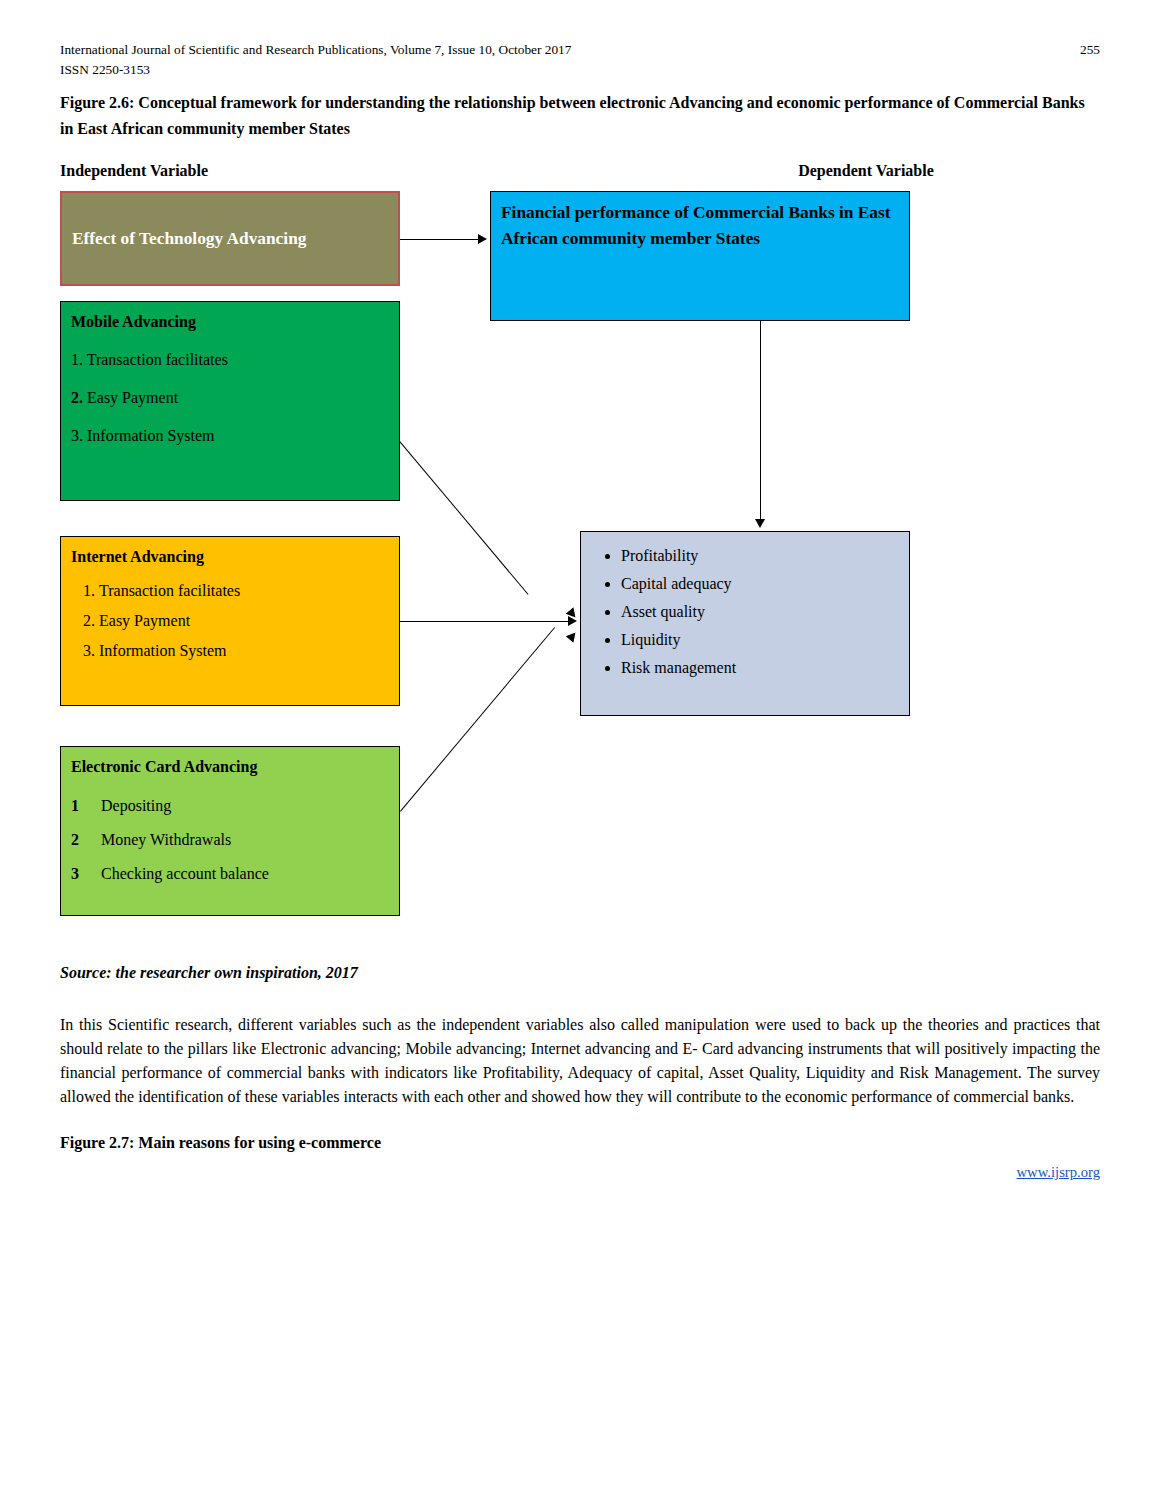International Journal of Scientific and Research Publications, Volume 7, Issue 10, October 2017
255
ISSN 2250-3153
Figure 2.6: Conceptual framework for understanding the relationship between electronic Advancing and economic performance of Commercial Banks in East African community member States
Independent Variable
Dependent Variable
Effect of Technology Advancing
Mobile Advancing
1. Transaction facilitates
2. Easy Payment
3. Information System
Internet Advancing
Transaction facilitates
Easy Payment
Information System
Electronic Card Advancing
| 1 | Depositing |
| 2 | Money Withdrawals |
| 3 | Checking account balance |
Financial performance of Commercial Banks in East African community member States
Profitability
Capital adequacy
Asset quality
Liquidity
Risk management
Source: the researcher own inspiration, 2017
In this Scientific research, different variables such as the independent variables also called manipulation were used to back up the theories and practices that should relate to the pillars like Electronic advancing; Mobile advancing; Internet advancing and E- Card advancing instruments that will positively impacting the financial performance of commercial banks with indicators like Profitability, Adequacy of capital, Asset Quality, Liquidity and Risk Management. The survey allowed the identification of these variables interacts with each other and showed how they will contribute to the economic performance of commercial banks.
Figure 2.7: Main reasons for using e-commerce
www.ijsrp.org